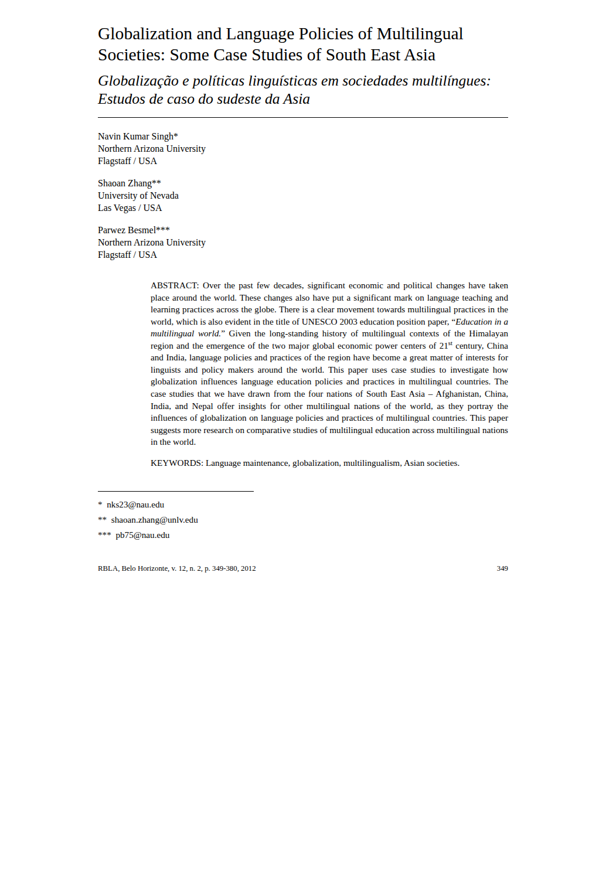Globalization and Language Policies of Multilingual Societies: Some Case Studies of South East Asia
Globalização e políticas linguísticas em sociedades multilíngues: Estudos de caso do sudeste da Asia
Navin Kumar Singh* Northern Arizona University
Flagstaff / USA
Shaoan Zhang** University of Nevada
Las Vegas / USA
Parwez Besmel*** Northern Arizona University
Flagstaff / USA
ABSTRACT: Over the past few decades, significant economic and political changes have taken place around the world. These changes also have put a significant mark on language teaching and learning practices across the globe. There is a clear movement towards multilingual practices in the world, which is also evident in the title of UNESCO 2003 education position paper, “Education in a multilingual world.” Given the long-standing history of multilingual contexts of the Himalayan region and the emergence of the two major global economic power centers of 21st century, China and India, language policies and practices of the region have become a great matter of interests for linguists and policy makers around the world. This paper uses case studies to investigate how globalization influences language education policies and practices in multilingual countries. The case studies that we have drawn from the four nations of South East Asia – Afghanistan, China, India, and Nepal offer insights for other multilingual nations of the world, as they portray the influences of globalization on language policies and practices of multilingual countries. This paper suggests more research on comparative studies of multilingual education across multilingual nations in the world.
KEYWORDS: Language maintenance, globalization, multilingualism, Asian societies.
* nks23@nau.edu
** shaoan.zhang@unlv.edu
*** pb75@nau.edu
RBLA, Belo Horizonte, v. 12, n. 2, p. 349-380, 2012 349